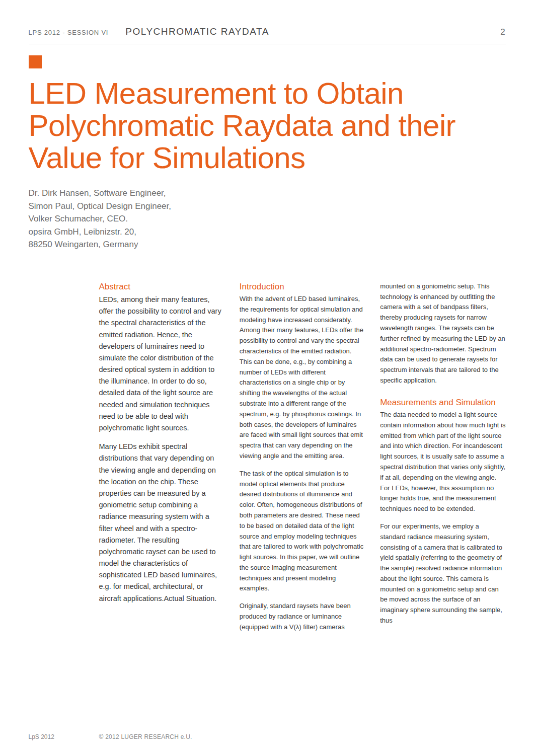LPS 2012 - SESSION VI
Polychromatic Raydata
2
LED Measurement to Obtain Polychromatic Raydata and their Value for Simulations
Dr. Dirk Hansen, Software Engineer,
Simon Paul, Optical Design Engineer,
Volker Schumacher, CEO.
opsira GmbH, Leibnizstr. 20,
88250 Weingarten, Germany
Abstract
LEDs, among their many features, offer the possibility to control and vary the spectral characteristics of the emitted radiation. Hence, the developers of luminaires need to simulate the color distribution of the desired optical system in addition to the illuminance. In order to do so, detailed data of the light source are needed and simulation techniques need to be able to deal with polychromatic light sources.
Many LEDs exhibit spectral distributions that vary depending on the viewing angle and depending on the location on the chip. These properties can be measured by a goniometric setup combining a radiance measuring system with a filter wheel and with a spectro-radiometer. The resulting polychromatic rayset can be used to model the characteristics of sophisticated LED based luminaires, e.g. for medical, architectural, or aircraft applications.Actual Situation.
Introduction
With the advent of LED based luminaires, the requirements for optical simulation and modeling have increased considerably. Among their many features, LEDs offer the possibility to control and vary the spectral characteristics of the emitted radiation. This can be done, e.g., by combining a number of LEDs with different characteristics on a single chip or by shifting the wavelengths of the actual substrate into a different range of the spectrum, e.g. by phosphorus coatings. In both cases, the developers of luminaires are faced with small light sources that emit spectra that can vary depending on the viewing angle and the emitting area.
The task of the optical simulation is to model optical elements that produce desired distributions of illuminance and color. Often, homogeneous distributions of both parameters are desired. These need to be based on detailed data of the light source and employ modeling techniques that are tailored to work with polychromatic light sources. In this paper, we will outline the source imaging measurement techniques and present modeling examples.
Originally, standard raysets have been produced by radiance or luminance (equipped with a V(λ) filter) cameras
mounted on a goniometric setup. This technology is enhanced by outfitting the camera with a set of bandpass filters, thereby producing raysets for narrow wavelength ranges. The raysets can be further refined by measuring the LED by an additional spectro-radiometer. Spectrum data can be used to generate raysets for spectrum intervals that are tailored to the specific application.
Measurements and Simulation
The data needed to model a light source contain information about how much light is emitted from which part of the light source and into which direction. For incandescent light sources, it is usually safe to assume a spectral distribution that varies only slightly, if at all, depending on the viewing angle. For LEDs, however, this assumption no longer holds true, and the measurement techniques need to be extended.
For our experiments, we employ a standard radiance measuring system, consisting of a camera that is calibrated to yield spatially (referring to the geometry of the sample) resolved radiance information about the light source. This camera is mounted on a goniometric setup and can be moved across the surface of an imaginary sphere surrounding the sample, thus
LpS 2012
© 2012 LUGER RESEARCH e.U.